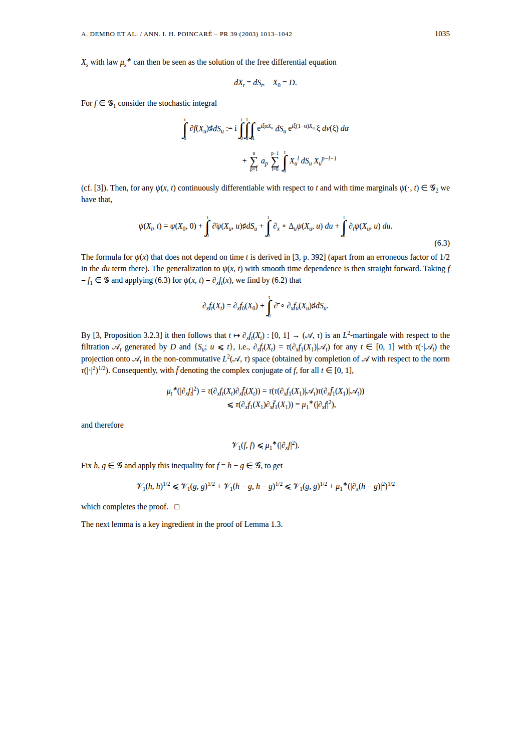A. Dembo et al. / Ann. I. H. Poincaré – PR 39 (2003) 1013–1042 1035
Xs with law μs∗ can then be seen as the solution of the free differential equation
dXt = dSt, X0 = D.
For f ∈ 𝒢1 consider the stochastic integral
t∫0 ∂̄f(Xu)♯dSu := i t∫01∫0 ∫ℝ eiξαXu dSu eiξ(1−α)Xu ξ dν(ξ) dα
+ n∑p=1 ap p−1∑l=0 t∫0 Xul dSu Xup−l−1
(cf. [3]). Then, for any ψ(x, t) continuously differentiable with respect to t and with time marginals ψ(·, t) ∈ 𝒢2 we have that,
ψ(Xt, t) = ψ(X0, 0) + t∫0 ∂̄ψ(Xu, u)♯dSu + t∫0 ∂x ∘ Δuψ(Xu, u) du + t∫0 ∂tψ(Xu, u) du.
(6.3)
The formula for ψ(x) that does not depend on time t is derived in [3, p. 392] (apart from an erroneous factor of 1/2 in the du term there). The generalization to ψ(x, t) with smooth time dependence is then straight forward. Taking f = f1 ∈ 𝒢 and applying (6.3) for ψ(x, t) = ∂xft(x), we find by (6.2) that
∂xft(Xt) = ∂xf0(X0) + t∫0 ∂̄ ∘ ∂xfu(Xu)♯dSu.
By [3, Proposition 3.2.3] it then follows that t ↦ ∂xft(Xt) : [0, 1] → (𝒜, τ) is an L2-martingale with respect to the filtration 𝒜t generated by D and {Su; u ⩽ t}, i.e., ∂xft(Xt) = τ(∂xf1(X1)|𝒜t) for any t ∈ [0, 1] with τ(·|𝒜t) the projection onto 𝒜t in the non-commutative L2(𝒜, τ) space (obtained by completion of 𝒜 with respect to the norm τ(|·|2)1/2). Consequently, with f̄ denoting the complex conjugate of f, for all t ∈ [0, 1],
μt∗(|∂xft|2) = τ(∂xft(Xt)∂xf̄t(Xt)) = τ(τ(∂xf1(X1)|𝒜t)τ(∂xf̄1(X1)|𝒜t)) ⩽ τ(∂xf1(X1)∂xf̄1(X1)) = μ1∗(|∂xf|2),
and therefore
𝒱1(f, f) ⩽ μ1∗(|∂xf|2).
Fix h, g ∈ 𝒢 and apply this inequality for f = h − g ∈ 𝒢, to get
𝒱1(h, h)1/2 ⩽ 𝒱1(g, g)1/2 + 𝒱1(h − g, h − g)1/2 ⩽ 𝒱1(g, g)1/2 + μ1∗(|∂x(h − g)|2)1/2
which completes the proof. □
The next lemma is a key ingredient in the proof of Lemma 1.3.